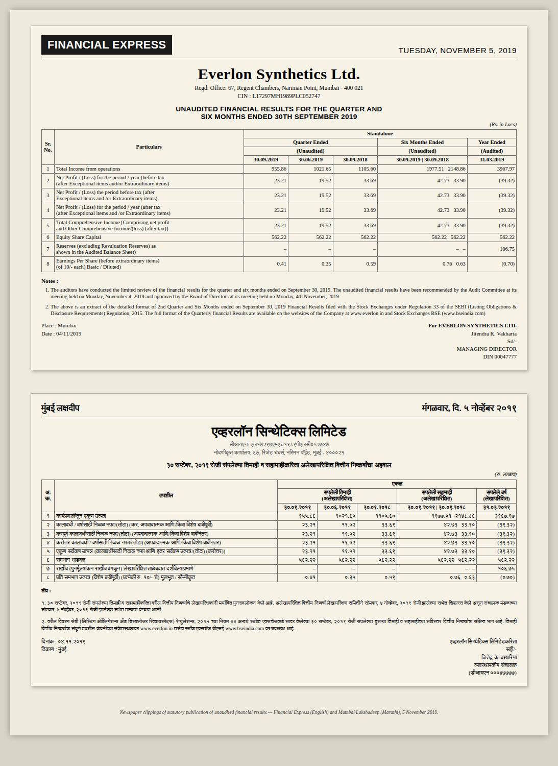FINANCIAL EXPRESS
TUESDAY, NOVEMBER 5, 2019
Everlon Synthetics Ltd.
Regd. Office: 67, Regent Chambers, Nariman Point, Mumbai - 400 021
CIN : L17297MH1989PLC052747
UNAUDITED FINANCIAL RESULTS FOR THE QUARTER AND
SIX MONTHS ENDED 30TH SEPTEMBER 2019
(Rs. in Lacs)
| Sr. No. | Particulars | Standalone |
| --- | --- | --- |
| Quarter Ended | Six Months Ended | Year Ended |
| (Unaudited) | (Unaudited) | (Audited) |
| 30.09.2019 | 30.06.2019 | 30.09.2018 | 30.09.2019 / 30.09.2018 | 31.03.2019 |
| 1 | Total Income from operations | 955.86 | 1021.65 | 1105.60 | 1977.51 2148.86 | 3967.97 |
| 2 | Net Profit / (Loss) for the period / year (before tax (after Exceptional items and/or Extraordinary items) | 23.21 | 19.52 | 33.69 | 42.73 33.90 | (39.32) |
| 3 | Net Profit / (Loss) the period before tax (after Exceptional items and /or Extraordinary items) | 23.21 | 19.52 | 33.69 | 42.73 33.90 | (39.32) |
| 4 | Net Profit / (Loss) for the period / year (after tax (after Exceptional items and /or Extraordinary items) | 23.21 | 19.52 | 33.69 | 42.73 33.90 | (39.32) |
| 5 | Total Comprehensive Income [Comprising net profit and Other Comprehensive Income/(loss) (after tax)] | 23.21 | 19.52 | 33.69 | 42.73 33.90 | (39.32) |
| 6 | Equity Share Capital | 562.22 | 562.22 | 562.22 | 562.22 562.22 | 562.22 |
| 7 | Reserves (excluding Revaluation Reserves) as shown in the Audited Balance Sheet) | – | – | – | – – | 106.75 |
| 8 | Earnings Per Share (before extraordinary items) (of 10/- each) Basic / Diluted) | 0.41 | 0.35 | 0.59 | 0.76 0.63 | (0.70) |
Notes :
The auditors have conducted the limited review of the financial results for the quarter and six months ended on September 30, 2019. The unaudited financial results have been recommended by the Audit Committee at its meeting held on Monday, November 4, 2019 and approved by the Board of Directors at its meeting held on Monday, 4th November, 2019.
The above is an extract of the detailed format of 2nd Quarter and Six Months ended on September 30, 2019 Financial Results filed with the Stock Exchanges under Regulation 33 of the SEBI (Listing Obligations & Disclosure Requirements) Regulation, 2015. The full format of the Quarterly financial Results are available on the websites of the Company at www.everlon.in and Stock Exchanges BSE (www.bseindia.com)
Place : Mumbai
Date : 04/11/2019
For EVERLON SYNTHETICS LTD.
Jitendra K. Vakharia
Sd/-
MANAGING DIRECTOR
DIN 00047777
मुंबई लक्षदीप
मंगळवार, दि. ५ नोव्हेंबर २०१९
एव्हरलॉन सिन्थेटिक्स लिमिटेड
सीआयएन: एल१७२९७एमएच१९८९पीएलसी०५२७४७
नोंदणीकृत कार्यालय: ६७, रिजेंट चेंबर्स, नरिमन पॉईंट, मुंबई - ४०००२१
३० सप्टेंबर, २०१९ रोजी संपलेल्या तिमाही व सहामाहीकरिता अलेखापरिक्षित वित्तीय निष्कर्षांचा अहवाल
(रु. लाखात)
| अ. क्र. | तपशील | एकल |
| --- | --- | --- |
| संपलेली तिमाही (अलेखापरिक्षित) | संपलेली सहामाही (अलेखापरिक्षित) | संपलेले वर्ष (लेखापरिक्षित) |
| ३०.०९.२०१९ | ३०.०६.२०१९ | ३०.०९.२०१८ | ३०.०९.२०१९ / ३०.०९.२०१८ | ३१.०३.२०१९ |
| १ | कार्यप्रणालीतून एकूण उत्पन्न | ९५५.८६ | १०२१.६५ | ११०५.६० | १९७७.५१ २१४८.८६ | ३९६७.९७ |
| २ | कालावधी / वर्षासाठी निव्वळ नफा/(तोटा) (कर, अपवादात्मक आणि/किंवा विशेष बाबींपूर्वी) | २३.२१ | १९.५२ | ३३.६९ | ४२.७३ ३३.९० | (३९.३२) |
| ३ | करपूर्व कालावधीसाठी निव्वळ नफा/(तोटा) (अपवादात्मक आणि/किंवा विशेष बाबींनंतर) | २३.२१ | १९.५२ | ३३.६९ | ४२.७३ ३३.९० | (३९.३२) |
| ४ | करोत्तर कालावधी / वर्षासाठी निव्वळ नफा/(तोटा) (अपवादात्मक आणि/किंवा विशेष बाबींनंतर) | २३.२१ | १९.५२ | ३३.६९ | ४२.७३ ३३.९० | (३९.३२) |
| ५ | एकूण सर्वंकष उत्पन्न (कालावधीसाठी निव्वळ नफा आणि इतर सर्वंकष उत्पन्न/(तोटा) (करोत्तर)) | २३.२१ | १९.५२ | ३३.६९ | ४२.७३ ३३.९० | (३९.३२) |
| ६ | समभाग भांडवल | ५६२.२२ | ५६२.२२ | ५६२.२२ | ५६२.२२ ५६२.२२ | ५६२.२२ |
| ७ | राखीव (पुनर्मूल्यांकन राखीव वगळून) लेखापरिक्षित ताळेबंदात दर्शविल्याप्रमाणे | – | – | – | – – | १०६.७५ |
| ८ | प्रति समभाग उत्पन्न (विशेष बाबींपूर्वी) (प्रत्येकी रु. १०/- चे) मूलभूत / सौम्यीकृत | ०.४१ | ०.३५ | ०.५९ | ०.७६ ०.६३ | (०.७०) |
टीप :
१. ३० सप्टेंबर, २०१९ रोजी संपलेल्या तिमाही व सहामाहीकरिता वरील वित्तीय निष्कर्षांचे लेखापरिक्षकांनी मर्यादित पुनरावलोकन केले आहे. अलेखापरिक्षित वित्तीय निष्कर्ष लेखापरिक्षण समितीने सोमवार, ४ नोव्हेंबर, २०१९ रोजी झालेल्या सभेत शिफारस केले असून संचालक मंडळाच्या सोमवार, ४ नोव्हेंबर, २०१९ रोजी झालेल्या सभेत मान्यता देण्यात आली.
२. वरील विवरण सेबी (लिस्टिंग ऑब्लिगेशन्स अँड डिस्क्लोजर रिक्वायरमेंट्स) रेग्युलेशन्स, २०१५ च्या नियम ३३ अन्वये स्टॉक एक्सचेंजकडे सादर केलेल्या ३० सप्टेंबर, २०१९ रोजी संपलेल्या दुसऱ्या तिमाही व सहामाहीच्या सविस्तर वित्तीय निष्कर्षांचा संक्षिप्त भाग आहे. तिमाही वित्तीय निष्कर्षांचा संपूर्ण तपशील कंपनीच्या संकेतस्थळावर www.everlon.in तसेच स्टॉक एक्सचेंज बीएसई www.bseindia.com वर उपलब्ध आहे.
दिनांक : ०४.११.२०१९
ठिकाण : मुंबई
एव्हरलॉन सिन्थेटिक्स लिमिटेडकरिता
सही/-
जितेंद्र के. वखारिया
व्यवस्थापकीय संचालक
(डीआयएन ०००४७७७७)
Newspaper clippings of statutory publication of unaudited financial results — Financial Express (English) and Mumbai Lakshadeep (Marathi), 5 November 2019.